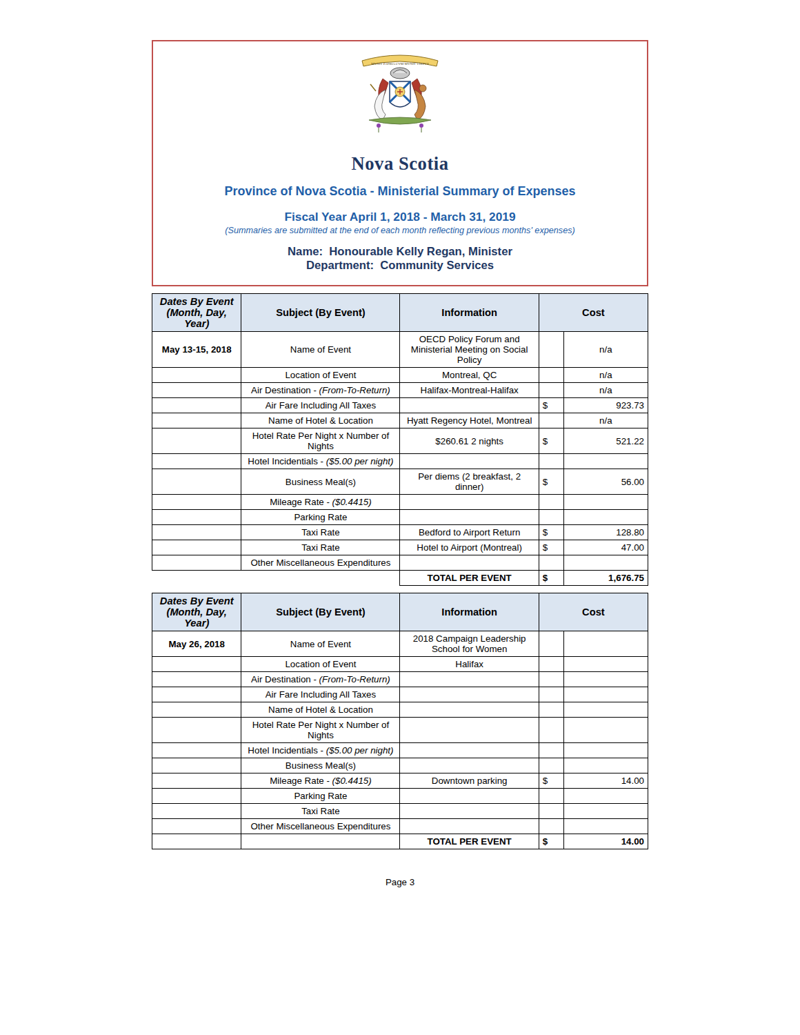MVNIT PATRIA CVM MVNIT VIRTVS
Nova Scotia
Province of Nova Scotia - Ministerial Summary of Expenses
Fiscal Year April 1, 2018 - March 31, 2019
(Summaries are submitted at the end of each month reflecting previous months' expenses)
Name: Honourable Kelly Regan, Minister
Department: Community Services
| Dates By Event (Month, Day, Year) | Subject (By Event) | Information | Cost |
| May 13-15, 2018 | Name of Event | OECD Policy Forum and Ministerial Meeting on Social Policy | | n/a |
| | Location of Event | Montreal, QC | | n/a |
| | Air Destination - (From-To-Return) | Halifax-Montreal-Halifax | | n/a |
| | Air Fare Including All Taxes | | $ | 923.73 |
| | Name of Hotel & Location | Hyatt Regency Hotel, Montreal | | n/a |
| | Hotel Rate Per Night x Number of Nights | $260.61 2 nights | $ | 521.22 |
| | Hotel Incidentials - ($5.00 per night) | | | |
| | Business Meal(s) | Per diems (2 breakfast, 2 dinner) | $ | 56.00 |
| | Mileage Rate - ($0.4415) | | | |
| | Parking Rate | | | |
| | Taxi Rate | Bedford to Airport Return | $ | 128.80 |
| | Taxi Rate | Hotel to Airport (Montreal) | $ | 47.00 |
| | Other Miscellaneous Expenditures | | | |
| | | TOTAL PER EVENT | $ | 1,676.75 |
| Dates By Event (Month, Day, Year) | Subject (By Event) | Information | Cost |
| May 26, 2018 | Name of Event | 2018 Campaign Leadership School for Women | | |
| | Location of Event | Halifax | | |
| | Air Destination - (From-To-Return) | | | |
| | Air Fare Including All Taxes | | | |
| | Name of Hotel & Location | | | |
| | Hotel Rate Per Night x Number of Nights | | | |
| | Hotel Incidentials - ($5.00 per night) | | | |
| | Business Meal(s) | | | |
| | Mileage Rate - ($0.4415) | Downtown parking | $ | 14.00 |
| | Parking Rate | | | |
| | Taxi Rate | | | |
| | Other Miscellaneous Expenditures | | | |
| | | TOTAL PER EVENT | $ | 14.00 |
Page 3